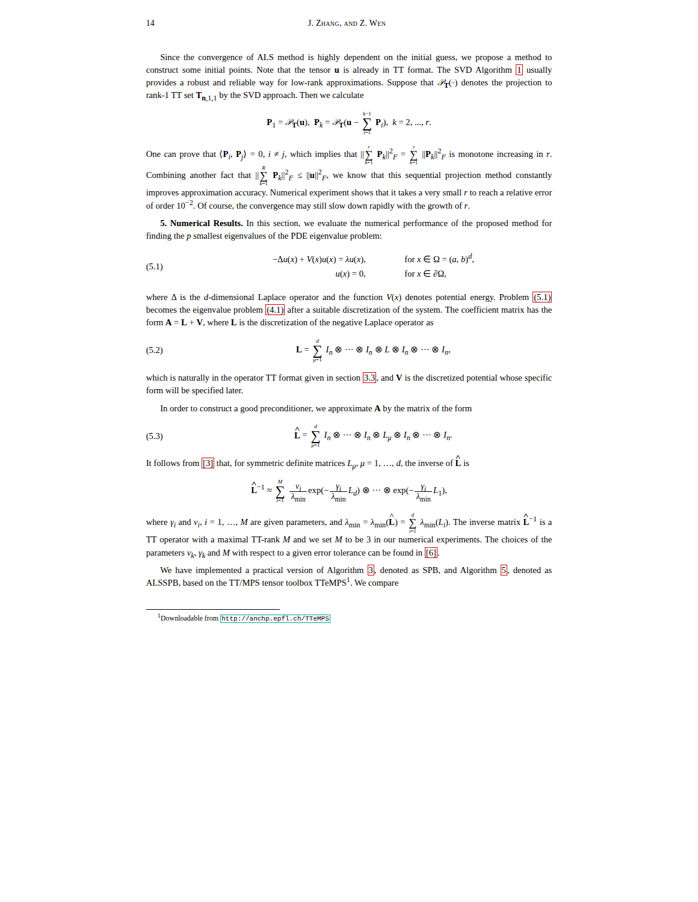14 J. Zhang, and Z. Wen
Since the convergence of ALS method is highly dependent on the initial guess, we propose a method to construct some initial points. Note that the tensor u is already in TT format. The SVD Algorithm 1 usually provides a robust and reliable way for low-rank approximations. Suppose that 𝒫T(·) denotes the projection to rank-1 TT set Tn,1,1 by the SVD approach. Then we calculate
P1 = 𝒫T(u), Pk = 𝒫T(u − k−1∑i=1 Pi), k = 2, ..., r.
One can prove that ⟨Pi, Pj⟩ = 0, i ≠ j, which implies that ||r∑k=1 Pk||2F = r∑k=1 ||Pk||2F is monotone increasing in r. Combining another fact that ||R∑k=1 Pk||2F ≤ ||u||2F, we know that this sequential projection method constantly improves approximation accuracy. Numerical experiment shows that it takes a very small r to reach a relative error of order 10−2. Of course, the convergence may still slow down rapidly with the growth of r.
5. Numerical Results. In this section, we evaluate the numerical performance of the proposed method for finding the p smallest eigenvalues of the PDE eigenvalue problem:
(5.1)
| −Δ u ( x ) + V ( x ) u ( x ) = λu ( x ), | for x ∈ Ω = ( a , b ) d , |
| u ( x ) = 0, | for x ∈ ∂Ω, |
where Δ is the d-dimensional Laplace operator and the function V(x) denotes potential energy. Problem (5.1) becomes the eigenvalue problem (4.1) after a suitable discretization of the system. The coefficient matrix has the form A = L + V, where L is the discretization of the negative Laplace operator as
(5.2) L = d∑μ=1 In ⊗ ··· ⊗ In ⊗ L ⊗ In ⊗ ··· ⊗ In,
which is naturally in the operator TT format given in section 3.3, and V is the discretized potential whose specific form will be specified later.
In order to construct a good preconditioner, we approximate A by the matrix of the form
(5.3) L = d∑μ=1 In ⊗ ··· ⊗ In ⊗ Lμ ⊗ In ⊗ ··· ⊗ In.
It follows from [3] that, for symmetric definite matrices Lμ, μ = 1, …, d, the inverse of L is
L−1 ≈ M∑i=1 νi λminexp(−γi λmin Ld) ⊗ ··· ⊗ exp(−γi λmin L1),
where γi and νi, i = 1, …, M are given parameters, and λmin = λmin(L) = d∑i=1 λmin(Li). The inverse matrix L−1 is a TT operator with a maximal TT-rank M and we set M to be 3 in our numerical experiments. The choices of the parameters νk, γk and M with respect to a given error tolerance can be found in [6].
We have implemented a practical version of Algorithm 3, denoted as SPB, and Algorithm 5, denoted as ALSSPB, based on the TT/MPS tensor toolbox TTeMPS1. We compare
1Downloadable from http://anchp.epfl.ch/TTeMPS